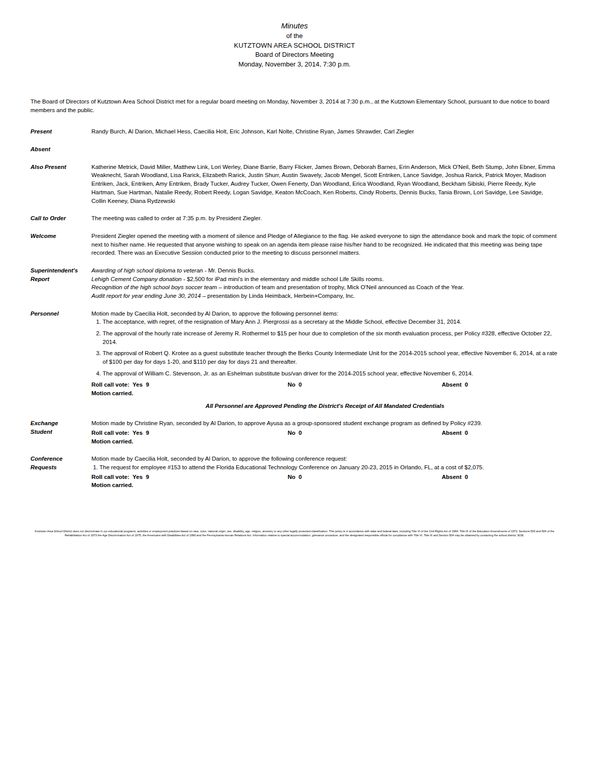Minutes
of the
KUTZTOWN AREA SCHOOL DISTRICT
Board of Directors Meeting
Monday, November 3, 2014, 7:30 p.m.
The Board of Directors of Kutztown Area School District met for a regular board meeting on Monday, November 3, 2014 at 7:30 p.m., at the Kutztown Elementary School, pursuant to due notice to board members and the public.
| Present | Randy Burch, Al Darion, Michael Hess, Caecilia Holt, Eric Johnson, Karl Nolte, Christine Ryan, James Shrawder, Carl Ziegler |
| Absent | |
| Also Present | Katherine Metrick, David Miller, Matthew Link, Lori Werley, Diane Barrie, Barry Flicker, James Brown, Deborah Barnes, Erin Anderson, Mick O'Neil, Beth Stump, John Ebner, Emma Weaknecht, Sarah Woodland, Lisa Rarick, Elizabeth Rarick, Justin Shurr, Austin Swavely, Jacob Mengel, Scott Entriken, Lance Savidge, Joshua Rarick, Patrick Moyer, Madison Entriken, Jack, Entriken, Amy Entriken, Brady Tucker, Audrey Tucker, Owen Fenerty, Dan Woodland, Erica Woodland, Ryan Woodland, Beckham Sibiski, Pierre Reedy, Kyle Hartman, Sue Hartman, Natalie Reedy, Robert Reedy, Logan Savidge, Keaton McCoach, Ken Roberts, Cindy Roberts, Dennis Bucks, Tania Brown, Lori Savidge, Lee Savidge, Collin Keeney, Diana Rydzewski |
| Call to Order | The meeting was called to order at 7:35 p.m. by President Ziegler. |
| Welcome | President Ziegler opened the meeting with a moment of silence and Pledge of Allegiance to the flag. He asked everyone to sign the attendance book and mark the topic of comment next to his/her name. He requested that anyone wishing to speak on an agenda item please raise his/her hand to be recognized. He indicated that this meeting was being tape recorded. There was an Executive Session conducted prior to the meeting to discuss personnel matters. |
| Superintendent's Report | Awarding of high school diploma to veteran - Mr. Dennis Bucks. Lehigh Cement Company donation - $2,500 for iPad mini's in the elementary and middle school Life Skills rooms. Recognition of the high school boys soccer team – introduction of team and presentation of trophy, Mick O'Neil announced as Coach of the Year. Audit report for year ending June 30, 2014 – presentation by Linda Heimback, Herbein+Company, Inc. |
| Personnel | Motion made by Caecilia Holt, seconded by Al Darion, to approve the following personnel items: The acceptance, with regret, of the resignation of Mary Ann J. Piergrossi as a secretary at the Middle School, effective December 31, 2014. The approval of the hourly rate increase of Jeremy R. Rothermel to $15 per hour due to completion of the six month evaluation process, per Policy #328, effective October 22, 2014. The approval of Robert Q. Krotee as a guest substitute teacher through the Berks County Intermediate Unit for the 2014-2015 school year, effective November 6, 2014, at a rate of $100 per day for days 1-20, and $110 per day for days 21 and thereafter. The approval of William C. Stevenson, Jr. as an Eshelman substitute bus/van driver for the 2014-2015 school year, effective November 6, 2014. Roll call vote: Yes 9 No 0 Absent 0 Motion carried. All Personnel are Approved Pending the District's Receipt of All Mandated Credentials |
| Exchange Student | Motion made by Christine Ryan, seconded by Al Darion, to approve Ayusa as a group-sponsored student exchange program as defined by Policy #239. Roll call vote: Yes 9 No 0 Absent 0 Motion carried. |
| Conference Requests | Motion made by Caecilia Holt, seconded by Al Darion, to approve the following conference request: 1. The request for employee #153 to attend the Florida Educational Technology Conference on January 20-23, 2015 in Orlando, FL, at a cost of $2,075. Roll call vote: Yes 9 No 0 Absent 0 Motion carried. |
Kutztown Area School District does not discriminate in our educational programs, activities or employment practices based on race, color, national origin, sex, disability, age, religion, ancestry or any other legally protected classification. This policy is in accordance with state and federal laws, including Title VI of the Civil Rights Act of 1964, Title IX of the Education Amendments of 1972, Sections 503 and 504 of the Rehabilitation Act of 1973 the Age Discrimination Act of 1975, the Americans with Disabilities Act of 1990 and the Pennsylvania Human Relations Act. Information relative to special accommodation, grievance procedure, and the designated responsible official for compliance with Title VI, Title IX and Section 504 may be obtained by contacting the school district. EOE.